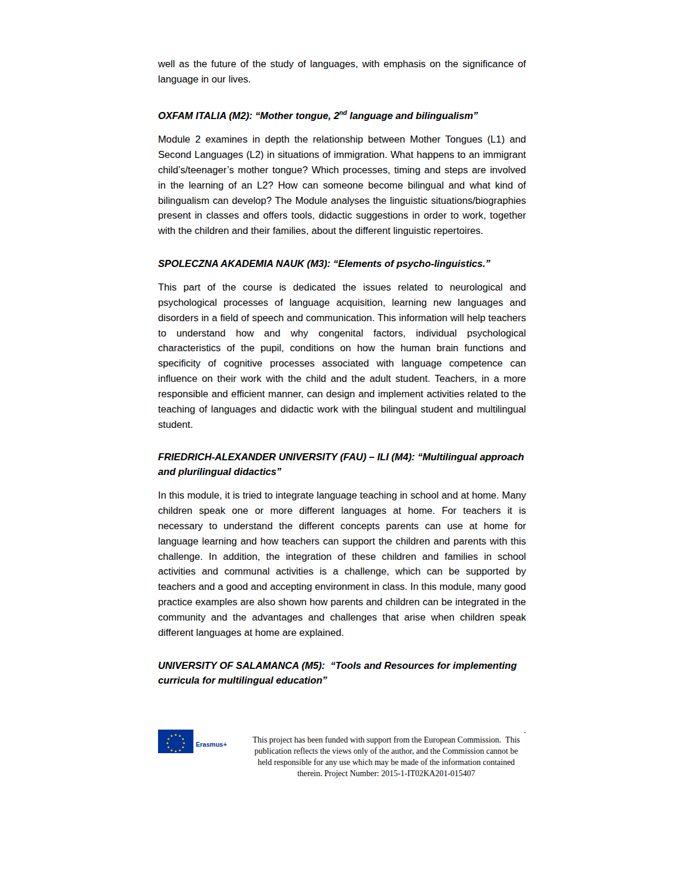well as the future of the study of languages, with emphasis on the significance of language in our lives.
OXFAM ITALIA (M2): “Mother tongue, 2nd language and bilingualism”
Module 2 examines in depth the relationship between Mother Tongues (L1) and Second Languages (L2) in situations of immigration. What happens to an immigrant child’s/teenager’s mother tongue? Which processes, timing and steps are involved in the learning of an L2? How can someone become bilingual and what kind of bilingualism can develop? The Module analyses the linguistic situations/biographies present in classes and offers tools, didactic suggestions in order to work, together with the children and their families, about the different linguistic repertoires.
SPOLECZNA AKADEMIA NAUK (M3): “Elements of psycho-linguistics.”
This part of the course is dedicated the issues related to neurological and psychological processes of language acquisition, learning new languages and disorders in a field of speech and communication. This information will help teachers to understand how and why congenital factors, individual psychological characteristics of the pupil, conditions on how the human brain functions and specificity of cognitive processes associated with language competence can influence on their work with the child and the adult student. Teachers, in a more responsible and efficient manner, can design and implement activities related to the teaching of languages and didactic work with the bilingual student and multilingual student.
FRIEDRICH-ALEXANDER UNIVERSITY (FAU) – ILI (M4): “Multilingual approach and plurilingual didactics”
In this module, it is tried to integrate language teaching in school and at home. Many children speak one or more different languages at home. For teachers it is necessary to understand the different concepts parents can use at home for language learning and how teachers can support the children and parents with this challenge. In addition, the integration of these children and families in school activities and communal activities is a challenge, which can be supported by teachers and a good and accepting environment in class. In this module, many good practice examples are also shown how parents and children can be integrated in the community and the advantages and challenges that arise when children speak different languages at home are explained.
UNIVERSITY OF SALAMANCA (M5): “Tools and Resources for implementing curricula for multilingual education”
Erasmus+
.
This project has been funded with support from the European Commission. This publication reflects the views only of the author, and the Commission cannot be held responsible for any use which may be made of the information contained therein. Project Number: 2015-1-IT02KA201-015407